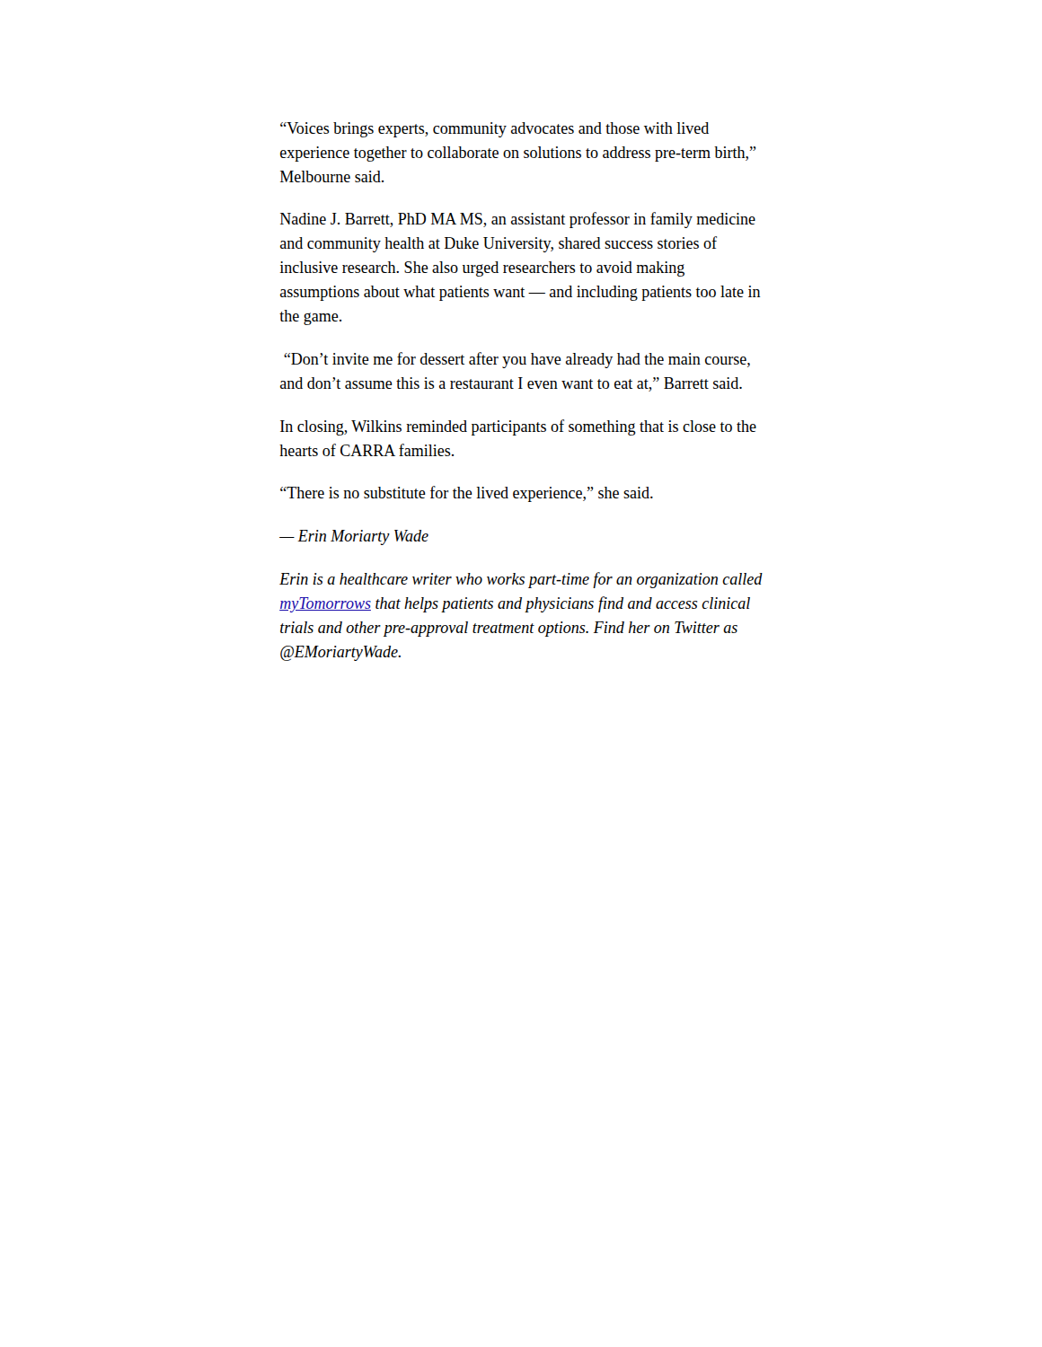“Voices brings experts, community advocates and those with lived experience together to collaborate on solutions to address pre-term birth,” Melbourne said.
Nadine J. Barrett, PhD MA MS, an assistant professor in family medicine and community health at Duke University, shared success stories of inclusive research. She also urged researchers to avoid making assumptions about what patients want — and including patients too late in the game.
“Don’t invite me for dessert after you have already had the main course, and don’t assume this is a restaurant I even want to eat at,” Barrett said.
In closing, Wilkins reminded participants of something that is close to the hearts of CARRA families.
“There is no substitute for the lived experience,” she said.
— Erin Moriarty Wade
Erin is a healthcare writer who works part-time for an organization called myTomorrows that helps patients and physicians find and access clinical trials and other pre-approval treatment options. Find her on Twitter as @EMoriartyWade.